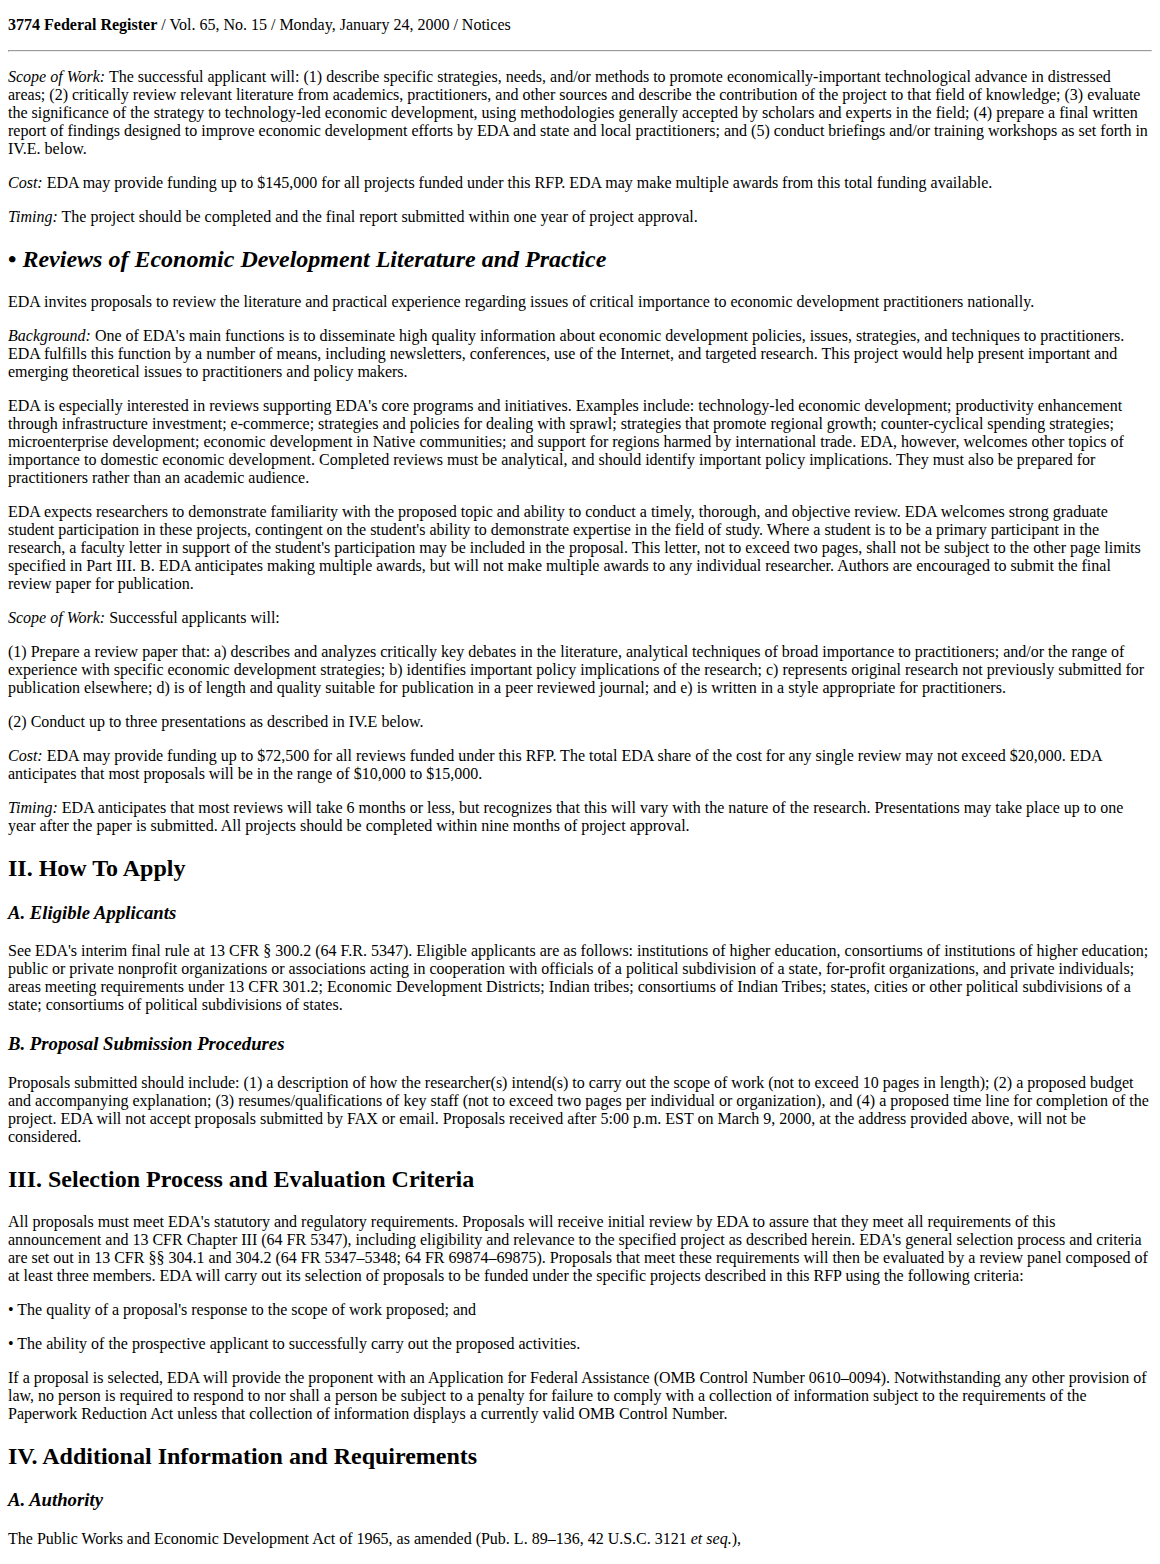3774 Federal Register / Vol. 65, No. 15 / Monday, January 24, 2000 / Notices
Scope of Work: The successful applicant will: (1) describe specific strategies, needs, and/or methods to promote economically-important technological advance in distressed areas; (2) critically review relevant literature from academics, practitioners, and other sources and describe the contribution of the project to that field of knowledge; (3) evaluate the significance of the strategy to technology-led economic development, using methodologies generally accepted by scholars and experts in the field; (4) prepare a final written report of findings designed to improve economic development efforts by EDA and state and local practitioners; and (5) conduct briefings and/or training workshops as set forth in IV.E. below.
Cost: EDA may provide funding up to $145,000 for all projects funded under this RFP. EDA may make multiple awards from this total funding available.
Timing: The project should be completed and the final report submitted within one year of project approval.
• Reviews of Economic Development Literature and Practice
EDA invites proposals to review the literature and practical experience regarding issues of critical importance to economic development practitioners nationally.
Background: One of EDA's main functions is to disseminate high quality information about economic development policies, issues, strategies, and techniques to practitioners. EDA fulfills this function by a number of means, including newsletters, conferences, use of the Internet, and targeted research. This project would help present important and emerging theoretical issues to practitioners and policy makers.
EDA is especially interested in reviews supporting EDA's core programs and initiatives. Examples include: technology-led economic development; productivity enhancement through infrastructure investment; e-commerce; strategies and policies for dealing with sprawl; strategies that promote regional growth; counter-cyclical spending strategies; microenterprise development; economic development in Native communities; and support for regions harmed by international trade. EDA, however, welcomes other topics of importance to domestic economic development. Completed reviews must be analytical, and should identify important policy implications. They must also be prepared for practitioners rather than an academic audience.
EDA expects researchers to demonstrate familiarity with the proposed topic and ability to conduct a timely, thorough, and objective review. EDA welcomes strong graduate student participation in these projects, contingent on the student's ability to demonstrate expertise in the field of study. Where a student is to be a primary participant in the research, a faculty letter in support of the student's participation may be included in the proposal. This letter, not to exceed two pages, shall not be subject to the other page limits specified in Part III. B. EDA anticipates making multiple awards, but will not make multiple awards to any individual researcher. Authors are encouraged to submit the final review paper for publication.
Scope of Work: Successful applicants will:
(1) Prepare a review paper that: a) describes and analyzes critically key debates in the literature, analytical techniques of broad importance to practitioners; and/or the range of experience with specific economic development strategies; b) identifies important policy implications of the research; c) represents original research not previously submitted for publication elsewhere; d) is of length and quality suitable for publication in a peer reviewed journal; and e) is written in a style appropriate for practitioners.
(2) Conduct up to three presentations as described in IV.E below.
Cost: EDA may provide funding up to $72,500 for all reviews funded under this RFP. The total EDA share of the cost for any single review may not exceed $20,000. EDA anticipates that most proposals will be in the range of $10,000 to $15,000.
Timing: EDA anticipates that most reviews will take 6 months or less, but recognizes that this will vary with the nature of the research. Presentations may take place up to one year after the paper is submitted. All projects should be completed within nine months of project approval.
II. How To Apply
A. Eligible Applicants
See EDA's interim final rule at 13 CFR § 300.2 (64 F.R. 5347). Eligible applicants are as follows: institutions of higher education, consortiums of institutions of higher education; public or private nonprofit organizations or associations acting in cooperation with officials of a political subdivision of a state, for-profit organizations, and private individuals; areas meeting requirements under 13 CFR 301.2; Economic Development Districts; Indian tribes; consortiums of Indian Tribes; states, cities or other political subdivisions of a state; consortiums of political subdivisions of states.
B. Proposal Submission Procedures
Proposals submitted should include: (1) a description of how the researcher(s) intend(s) to carry out the scope of work (not to exceed 10 pages in length); (2) a proposed budget and accompanying explanation; (3) resumes/qualifications of key staff (not to exceed two pages per individual or organization), and (4) a proposed time line for completion of the project. EDA will not accept proposals submitted by FAX or email. Proposals received after 5:00 p.m. EST on March 9, 2000, at the address provided above, will not be considered.
III. Selection Process and Evaluation Criteria
All proposals must meet EDA's statutory and regulatory requirements. Proposals will receive initial review by EDA to assure that they meet all requirements of this announcement and 13 CFR Chapter III (64 FR 5347), including eligibility and relevance to the specified project as described herein. EDA's general selection process and criteria are set out in 13 CFR §§ 304.1 and 304.2 (64 FR 5347–5348; 64 FR 69874–69875). Proposals that meet these requirements will then be evaluated by a review panel composed of at least three members. EDA will carry out its selection of proposals to be funded under the specific projects described in this RFP using the following criteria:
• The quality of a proposal's response to the scope of work proposed; and
• The ability of the prospective applicant to successfully carry out the proposed activities.
If a proposal is selected, EDA will provide the proponent with an Application for Federal Assistance (OMB Control Number 0610–0094). Notwithstanding any other provision of law, no person is required to respond to nor shall a person be subject to a penalty for failure to comply with a collection of information subject to the requirements of the Paperwork Reduction Act unless that collection of information displays a currently valid OMB Control Number.
IV. Additional Information and Requirements
A. Authority
The Public Works and Economic Development Act of 1965, as amended (Pub. L. 89–136, 42 U.S.C. 3121 et seq.),